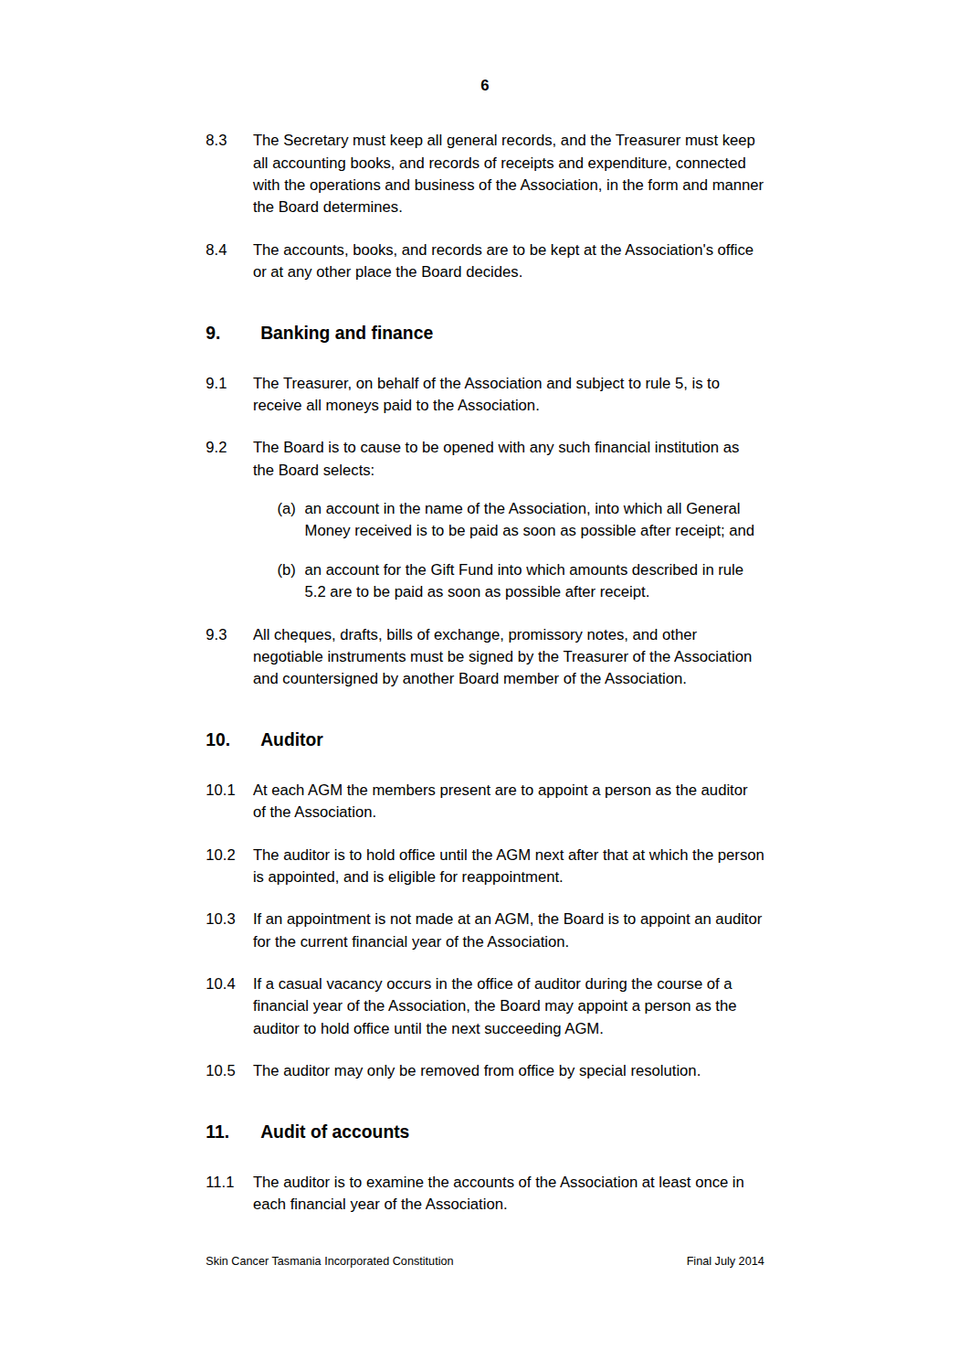6
8.3
The Secretary must keep all general records, and the Treasurer must keep all accounting books, and records of receipts and expenditure, connected with the operations and business of the Association, in the form and manner the Board determines.
8.4
The accounts, books, and records are to be kept at the Association's office or at any other place the Board decides.
9. Banking and finance
9.1
The Treasurer, on behalf of the Association and subject to rule 5, is to receive all moneys paid to the Association.
9.2
The Board is to cause to be opened with any such financial institution as the Board selects:
(a)
an account in the name of the Association, into which all General Money received is to be paid as soon as possible after receipt; and
(b)
an account for the Gift Fund into which amounts described in rule 5.2 are to be paid as soon as possible after receipt.
9.3
All cheques, drafts, bills of exchange, promissory notes, and other negotiable instruments must be signed by the Treasurer of the Association and countersigned by another Board member of the Association.
10. Auditor
10.1
At each AGM the members present are to appoint a person as the auditor of the Association.
10.2
The auditor is to hold office until the AGM next after that at which the person is appointed, and is eligible for reappointment.
10.3
If an appointment is not made at an AGM, the Board is to appoint an auditor for the current financial year of the Association.
10.4
If a casual vacancy occurs in the office of auditor during the course of a financial year of the Association, the Board may appoint a person as the auditor to hold office until the next succeeding AGM.
10.5
The auditor may only be removed from office by special resolution.
11. Audit of accounts
11.1
The auditor is to examine the accounts of the Association at least once in each financial year of the Association.
Skin Cancer Tasmania Incorporated Constitution
Final July 2014